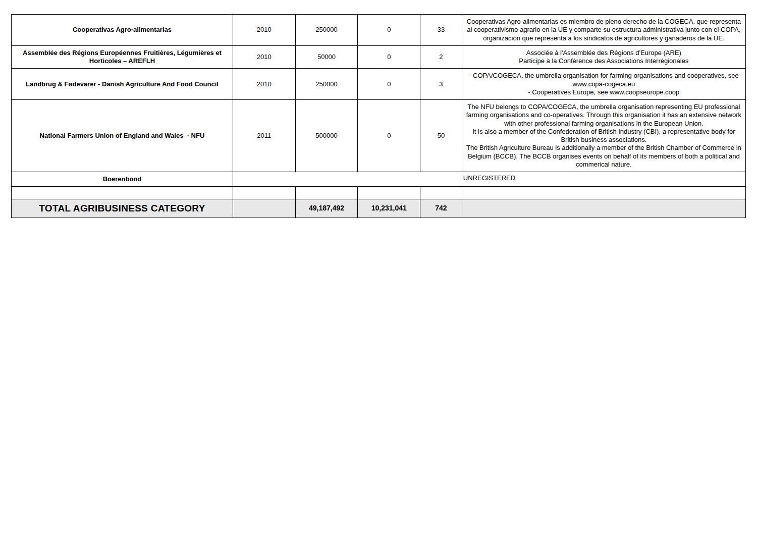| Cooperativas Agro-alimentarias | 2010 | 250000 | 0 | 33 | Cooperativas Agro-alimentarias es miembro de pleno derecho de la COGECA, que representa al cooperativismo agrario en la UE y comparte su estructura administrativa junto con el COPA, organización que representa a los sindicatos de agricultores y ganaderos de la UE. |
| Assemblée des Régions Européennes Fruitières, Légumières et Horticoles – AREFLH | 2010 | 50000 | 0 | 2 | Associée à l'Assemblée des Régions d'Europe (ARE) Participe à la Conférence des Associations Interrégionales |
| Landbrug & Fødevarer - Danish Agriculture And Food Council | 2010 | 250000 | 0 | 3 | - COPA/COGECA, the umbrella organisation for farming organisations and cooperatives, see www.copa-cogeca.eu - Cooperatives Europe, see www.coopseurope.coop |
| National Farmers Union of England and Wales - NFU | 2011 | 500000 | 0 | 50 | The NFU belongs to COPA/COGECA, the umbrella organisation representing EU professional farming organisations and co-operatives. Through this organisation it has an extensive network with other professional farming organisations in the European Union. It is also a member of the Confederation of British Industry (CBI), a representative body for British business associations. The British Agriculture Bureau is additionally a member of the British Chamber of Commerce in Belgium (BCCB). The BCCB organises events on behalf of its members of both a political and commerical nature. |
| Boerenbond | UNREGISTERED |
| TOTAL AGRIBUSINESS CATEGORY | | 49,187,492 | 10,231,041 | 742 | |